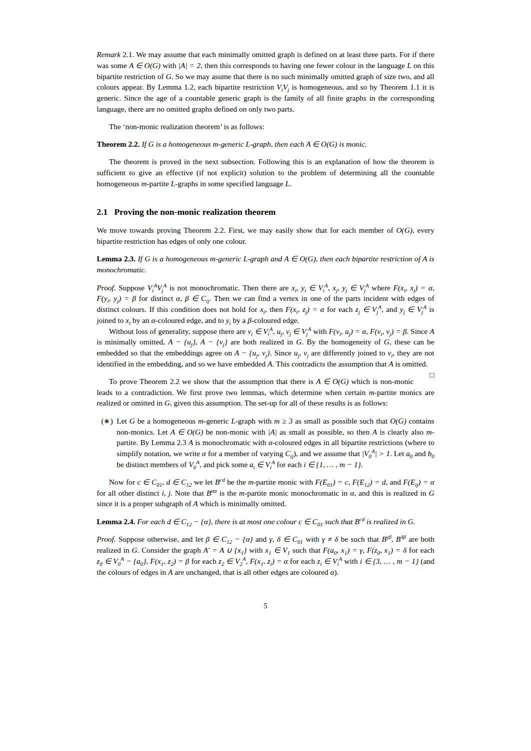Remark 2.1. We may assume that each minimally omitted graph is defined on at least three parts. For if there was some A ∈ O(G) with |A| = 2, then this corresponds to having one fewer colour in the language L on this bipartite restriction of G. So we may asume that there is no such minimally omitted graph of size two, and all colours appear. By Lemma 1.2, each bipartite restriction ViVj is homogeneous, and so by Theorem 1.1 it is generic. Since the age of a countable generic graph is the family of all finite graphs in the corresponding language, there are no omitted graphs defined on only two parts.
The ‘non-monic realization theorem’ is as follows:
Theorem 2.2. If G is a homogeneous m-generic L-graph, then each A ∈ O(G) is monic.
The theorem is proved in the next subsection. Following this is an explanation of how the theorem is sufficient to give an effective (if not explicit) solution to the problem of determining all the countable homogeneous m-partite L-graphs in some specified language L.
2.1 Proving the non-monic realization theorem
We move towards proving Theorem 2.2. First, we may easily show that for each member of O(G), every bipartite restriction has edges of only one colour.
Lemma 2.3. If G is a homogeneous m-generic L-graph and A ∈ O(G), then each bipartite restriction of A is monochromatic.
Proof. Suppose ViAVjA is not monochromatic. Then there are xi, yi ∈ ViA, xj, yj ∈ VjA where F(xi, xj) = α, F(yi, yj) = β for distinct α, β ∈ Cij. Then we can find a vertex in one of the parts incident with edges of distinct colours. If this condition does not hold for xi, then F(xi, zj) = α for each zj ∈ VjA, and yj ∈ VjA is joined to xi by an α-coloured edge, and to yi by a β-coloured edge.
Without loss of generality, suppose there are vi ∈ ViA, uj, vj ∈ VjA with F(vi, uj) = α, F(vi, vj) = β. Since A is minimally omitted, A − {uj}, A − {vj} are both realized in G. By the homogeneity of G, these can be embedded so that the embeddings agree on A − {uj, vj}. Since uj, vj are differently joined to vi, they are not identified in the embedding, and so we have embedded A. This contradicts the assumption that A is omitted. □
To prove Theorem 2.2 we show that the assumption that there is A ∈ O(G) which is non-monic leads to a contradiction. We first prove two lemmas, which determine when certain m-partite monics are realized or omitted in G, given this assumption. The set-up for all of these results is as follows:
(∗)
Let G be a homogeneous m-generic L-graph with m ≥ 3 as small as possible such that O(G) contains non-monics. Let A ∈ O(G) be non-monic with |A| as small as possible, so then A is clearly also m-partite. By Lemma 2.3 A is monochromatic with α-coloured edges in all bipartite restrictions (where to simplify notation, we write α for a member of varying Cij), and we assume that |V0A| > 1. Let a0 and b0 be distinct members of V0A, and pick some ai ∈ ViA for each i ∈ {1, … , m − 1}.
Now for c ∈ C01, d ∈ C12 we let Bcd be the m-partite monic with F(E01) = c, F(E12) = d, and F(Eij) = α for all other distinct i, j. Note that Bαα is the m-partite monic monochromatic in α, and this is realized in G since it is a proper subgraph of A which is minimally omitted.
Lemma 2.4. For each d ∈ C12 − {α}, there is at most one colour c ∈ C01 such that Bcd is realized in G.
Proof. Suppose otherwise, and let β ∈ C12 − {α} and γ, δ ∈ C01 with γ ≠ δ be such that Bγβ, Bδβ are both realized in G. Consider the graph A′ = A ∪ {x1} with x1 ∈ V1 such that F(a0, x1) = γ, F(z0, x1) = δ for each z0 ∈ V0A − {a0}, F(x1, z2) = β for each z2 ∈ V2A, F(x1, zi) = α for each zi ∈ ViA with i ∈ {3, … , m − 1} (and the colours of edges in A are unchanged, that is all other edges are coloured α).
5